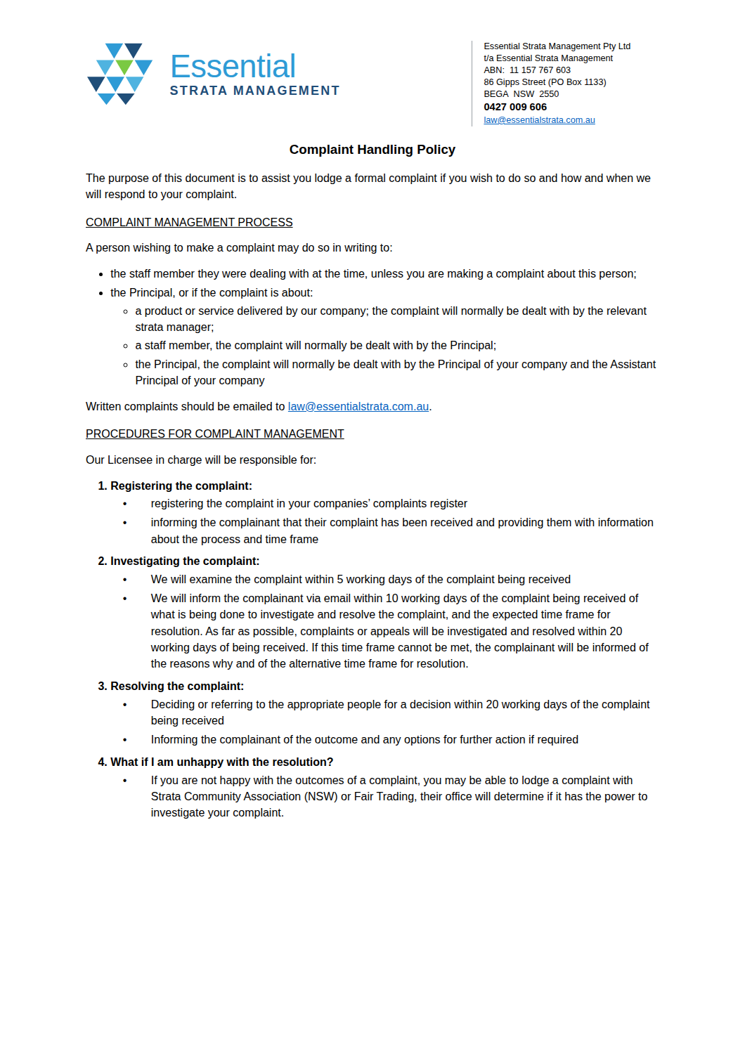Essential STRATA MANAGEMENT
Essential Strata Management Pty Ltd
t/a Essential Strata Management
ABN: 11 157 767 603
86 Gipps Street (PO Box 1133)
BEGA NSW 2550
0427 009 606
law@essentialstrata.com.au
Complaint Handling Policy
The purpose of this document is to assist you lodge a formal complaint if you wish to do so and how and when we will respond to your complaint.
COMPLAINT MANAGEMENT PROCESS
A person wishing to make a complaint may do so in writing to:
the staff member they were dealing with at the time, unless you are making a complaint about this person;
the Principal, or if the complaint is about:
a product or service delivered by our company; the complaint will normally be dealt with by the relevant strata manager;
a staff member, the complaint will normally be dealt with by the Principal;
the Principal, the complaint will normally be dealt with by the Principal of your company and the Assistant Principal of your company
Written complaints should be emailed to law@essentialstrata.com.au.
PROCEDURES FOR COMPLAINT MANAGEMENT
Our Licensee in charge will be responsible for:
Registering the complaint:
registering the complaint in your companies’ complaints register
informing the complainant that their complaint has been received and providing them with information about the process and time frame
Investigating the complaint:
We will examine the complaint within 5 working days of the complaint being received
We will inform the complainant via email within 10 working days of the complaint being received of what is being done to investigate and resolve the complaint, and the expected time frame for resolution. As far as possible, complaints or appeals will be investigated and resolved within 20 working days of being received. If this time frame cannot be met, the complainant will be informed of the reasons why and of the alternative time frame for resolution.
Resolving the complaint:
Deciding or referring to the appropriate people for a decision within 20 working days of the complaint being received
Informing the complainant of the outcome and any options for further action if required
What if I am unhappy with the resolution?
If you are not happy with the outcomes of a complaint, you may be able to lodge a complaint with Strata Community Association (NSW) or Fair Trading, their office will determine if it has the power to investigate your complaint.